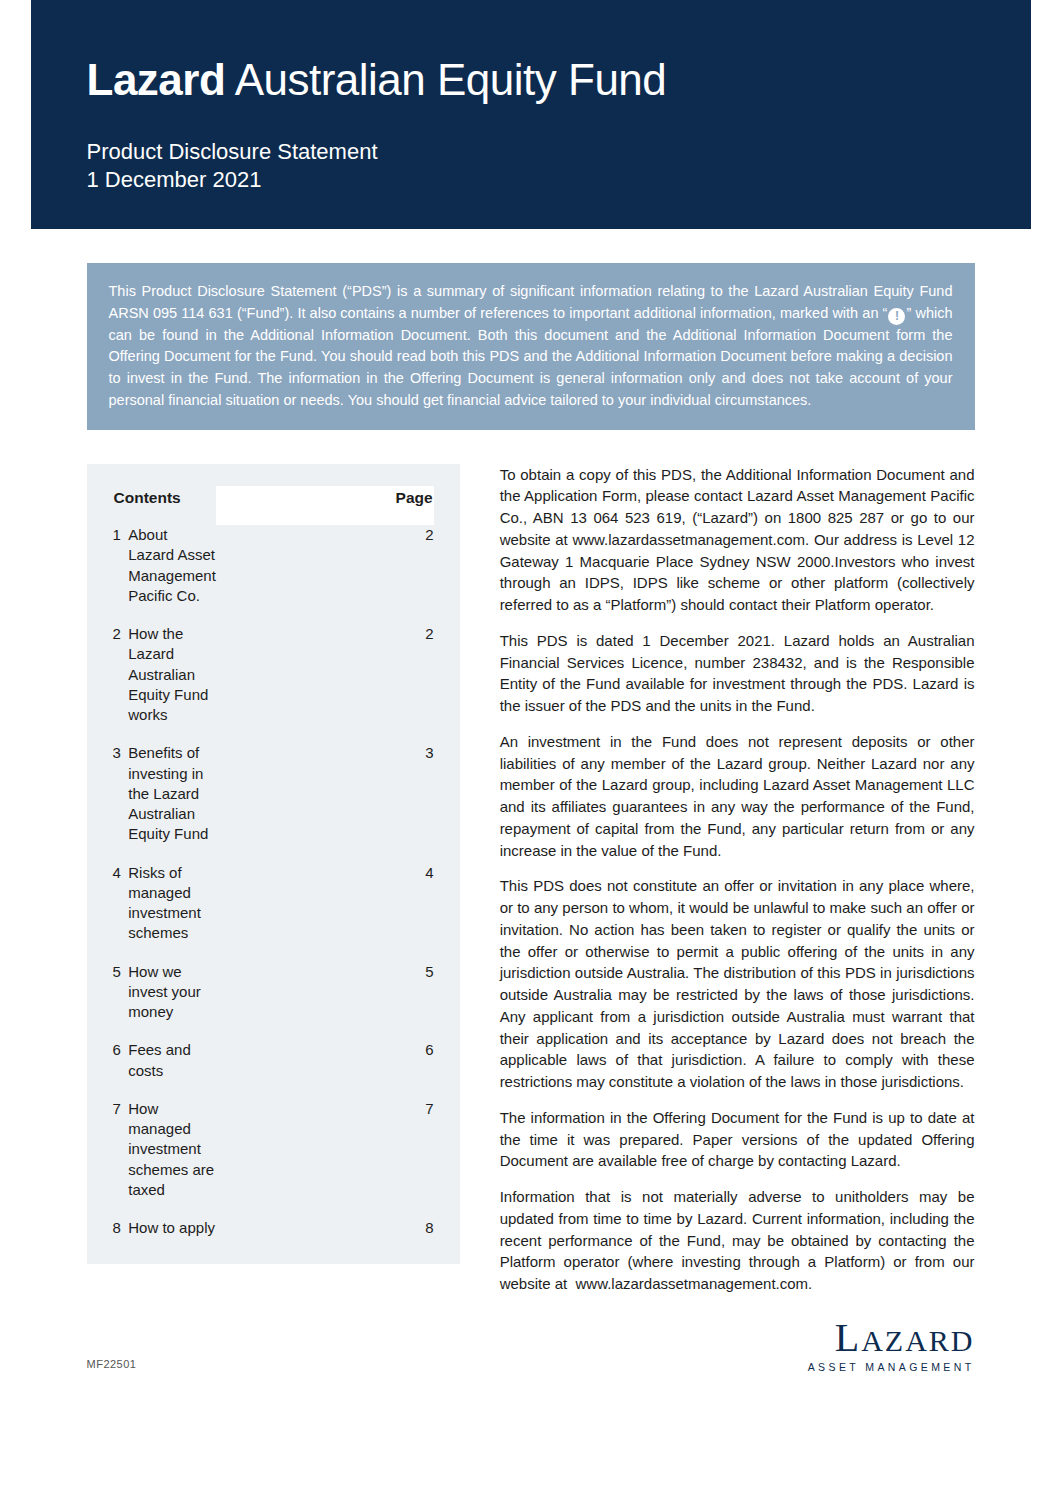Lazard Australian Equity Fund
Product Disclosure Statement 1 December 2021
This Product Disclosure Statement (“PDS”) is a summary of significant information relating to the Lazard Australian Equity Fund ARSN 095 114 631 (“Fund”). It also contains a number of references to important additional information, marked with an “!” which can be found in the Additional Information Document. Both this document and the Additional Information Document form the Offering Document for the Fund. You should read both this PDS and the Additional Information Document before making a decision to invest in the Fund. The information in the Offering Document is general information only and does not take account of your personal financial situation or needs. You should get financial advice tailored to your individual circumstances.
| Contents | Page |
| --- | --- |
| 1 | About Lazard Asset Management Pacific Co. | 2 |
| 2 | How the Lazard Australian Equity Fund works | 2 |
| 3 | Benefits of investing in the Lazard Australian Equity Fund | 3 |
| 4 | Risks of managed investment schemes | 4 |
| 5 | How we invest your money | 5 |
| 6 | Fees and costs | 6 |
| 7 | How managed investment schemes are taxed | 7 |
| 8 | How to apply | 8 |
To obtain a copy of this PDS, the Additional Information Document and the Application Form, please contact Lazard Asset Management Pacific Co., ABN 13 064 523 619, (“Lazard”) on 1800 825 287 or go to our website at www.lazardassetmanagement.com. Our address is Level 12 Gateway 1 Macquarie Place Sydney NSW 2000.Investors who invest through an IDPS, IDPS like scheme or other platform (collectively referred to as a “Platform”) should contact their Platform operator.
This PDS is dated 1 December 2021. Lazard holds an Australian Financial Services Licence, number 238432, and is the Responsible Entity of the Fund available for investment through the PDS. Lazard is the issuer of the PDS and the units in the Fund.
An investment in the Fund does not represent deposits or other liabilities of any member of the Lazard group. Neither Lazard nor any member of the Lazard group, including Lazard Asset Management LLC and its affiliates guarantees in any way the performance of the Fund, repayment of capital from the Fund, any particular return from or any increase in the value of the Fund.
This PDS does not constitute an offer or invitation in any place where, or to any person to whom, it would be unlawful to make such an offer or invitation. No action has been taken to register or qualify the units or the offer or otherwise to permit a public offering of the units in any jurisdiction outside Australia. The distribution of this PDS in jurisdictions outside Australia may be restricted by the laws of those jurisdictions. Any applicant from a jurisdiction outside Australia must warrant that their application and its acceptance by Lazard does not breach the applicable laws of that jurisdiction. A failure to comply with these restrictions may constitute a violation of the laws in those jurisdictions.
The information in the Offering Document for the Fund is up to date at the time it was prepared. Paper versions of the updated Offering Document are available free of charge by contacting Lazard.
Information that is not materially adverse to unitholders may be updated from time to time by Lazard. Current information, including the recent performance of the Fund, may be obtained by contacting the Platform operator (where investing through a Platform) or from our website at www.lazardassetmanagement.com.
MF22501
LAZARD ASSET MANAGEMENT